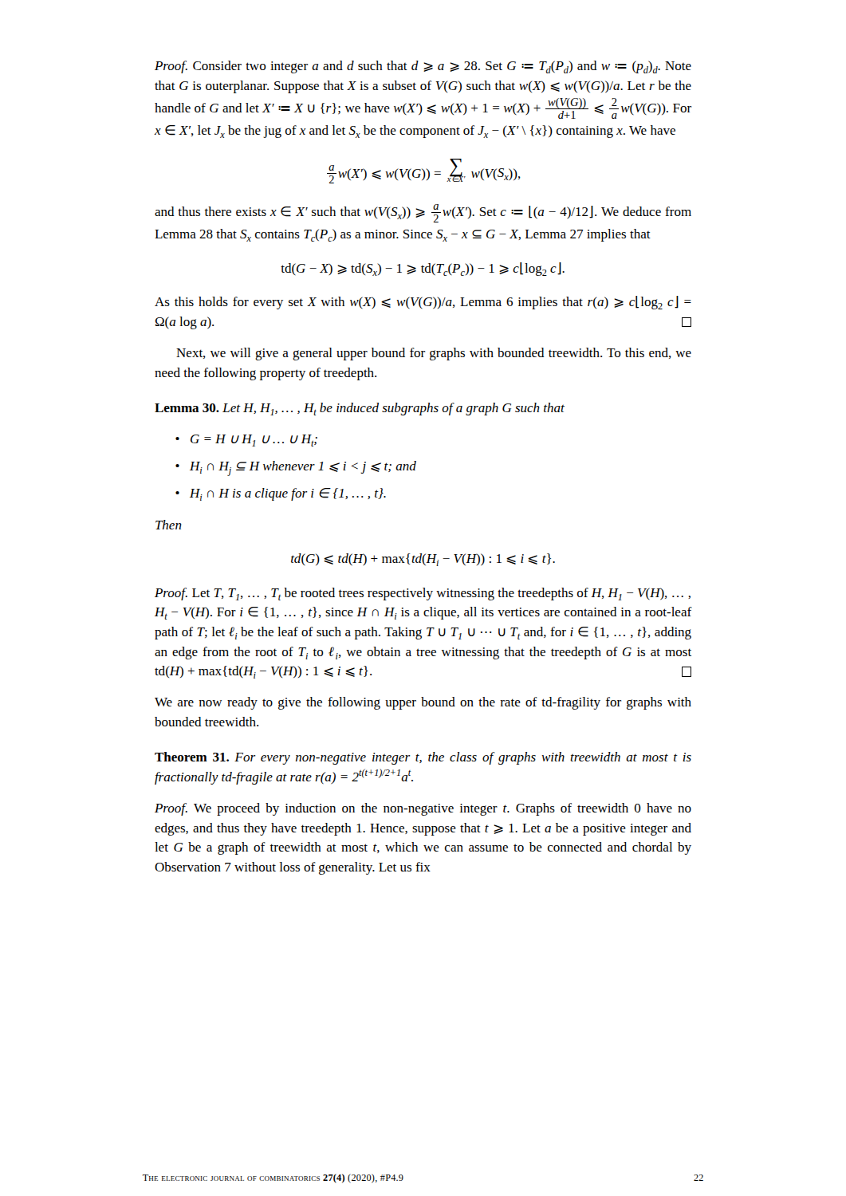Proof. Consider two integer a and d such that d ⩾ a ⩾ 28. Set G ≔ Td(Pd) and w ≔ (pd)d. Note that G is outerplanar. Suppose that X is a subset of V(G) such that w(X) ⩽ w(V(G))/a. Let r be the handle of G and let X′ ≔ X ∪ {r}; we have w(X′) ⩽ w(X) + 1 = w(X) + w(V(G)) d+1 ⩽ 2 a w(V(G)). For x ∈ X′, let Jx be the jug of x and let Sx be the component of Jx − (X′ \ {x}) containing x. We have
a 2 w(X′) ⩽ w(V(G)) = ∑x∈X′ w(V(Sx)),
and thus there exists x ∈ X′ such that w(V(Sx)) ⩾ a 2 w(X′). Set c ≔ ⌊(a − 4)/12⌋. We deduce from Lemma 28 that Sx contains Tc(Pc) as a minor. Since Sx − x ⊆ G − X, Lemma 27 implies that
td(G − X) ⩾ td(Sx) − 1 ⩾ td(Tc(Pc)) − 1 ⩾ c⌊log2 c⌋.
As this holds for every set X with w(X) ⩽ w(V(G))/a, Lemma 6 implies that r(a) ⩾ c⌊log2 c⌋ = Ω(a log a).
Next, we will give a general upper bound for graphs with bounded treewidth. To this end, we need the following property of treedepth.
Lemma 30. Let H, H1, … , Ht be induced subgraphs of a graph G such that
G = H ∪ H1 ∪ … ∪ Ht;
Hi ∩ Hj ⊆ H whenever 1 ⩽ i < j ⩽ t; and
Hi ∩ H is a clique for i ∈ {1, … , t}.
Then
td(G) ⩽ td(H) + max{td(Hi − V(H)) : 1 ⩽ i ⩽ t}.
Proof. Let T, T1, … , Tt be rooted trees respectively witnessing the treedepths of H, H1 − V(H), … , Ht − V(H). For i ∈ {1, … , t}, since H ∩ Hi is a clique, all its vertices are contained in a root-leaf path of T; let ℓi be the leaf of such a path. Taking T ∪ T1 ∪ ⋯ ∪ Tt and, for i ∈ {1, … , t}, adding an edge from the root of Ti to ℓi, we obtain a tree witnessing that the treedepth of G is at most td(H) + max{td(Hi − V(H)) : 1 ⩽ i ⩽ t}.
We are now ready to give the following upper bound on the rate of td-fragility for graphs with bounded treewidth.
Theorem 31. For every non-negative integer t, the class of graphs with treewidth at most t is fractionally td-fragile at rate r(a) = 2t(t+1)/2+1at.
Proof. We proceed by induction on the non-negative integer t. Graphs of treewidth 0 have no edges, and thus they have treedepth 1. Hence, suppose that t ⩾ 1. Let a be a positive integer and let G be a graph of treewidth at most t, which we can assume to be connected and chordal by Observation 7 without loss of generality. Let us fix
The electronic journal of combinatorics 27(4) (2020), #P4.9 22